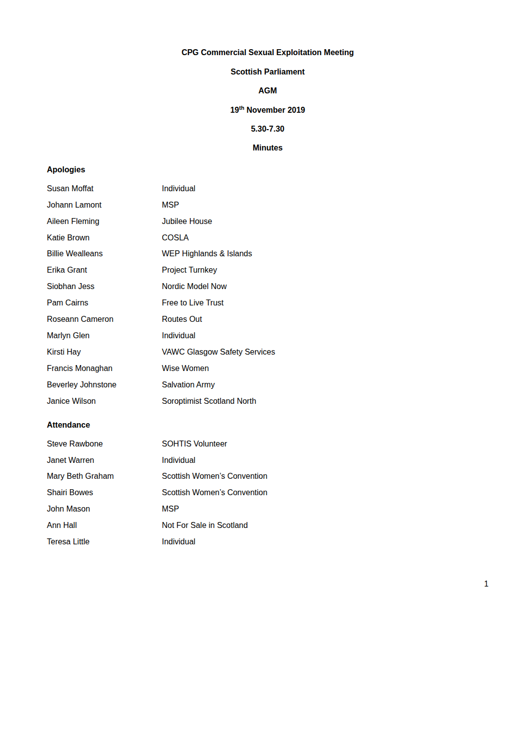CPG Commercial Sexual Exploitation Meeting
Scottish Parliament
AGM
19th November 2019
5.30-7.30
Minutes
Apologies
| Susan Moffat | Individual |
| Johann Lamont | MSP |
| Aileen Fleming | Jubilee House |
| Katie Brown | COSLA |
| Billie Wealleans | WEP Highlands & Islands |
| Erika Grant | Project Turnkey |
| Siobhan Jess | Nordic Model Now |
| Pam Cairns | Free to Live Trust |
| Roseann Cameron | Routes Out |
| Marlyn Glen | Individual |
| Kirsti Hay | VAWC Glasgow Safety Services |
| Francis Monaghan | Wise Women |
| Beverley Johnstone | Salvation Army |
| Janice Wilson | Soroptimist Scotland North |
Attendance
| Steve Rawbone | SOHTIS Volunteer |
| Janet Warren | Individual |
| Mary Beth Graham | Scottish Women’s Convention |
| Shairi Bowes | Scottish Women’s Convention |
| John Mason | MSP |
| Ann Hall | Not For Sale in Scotland |
| Teresa Little | Individual |
1